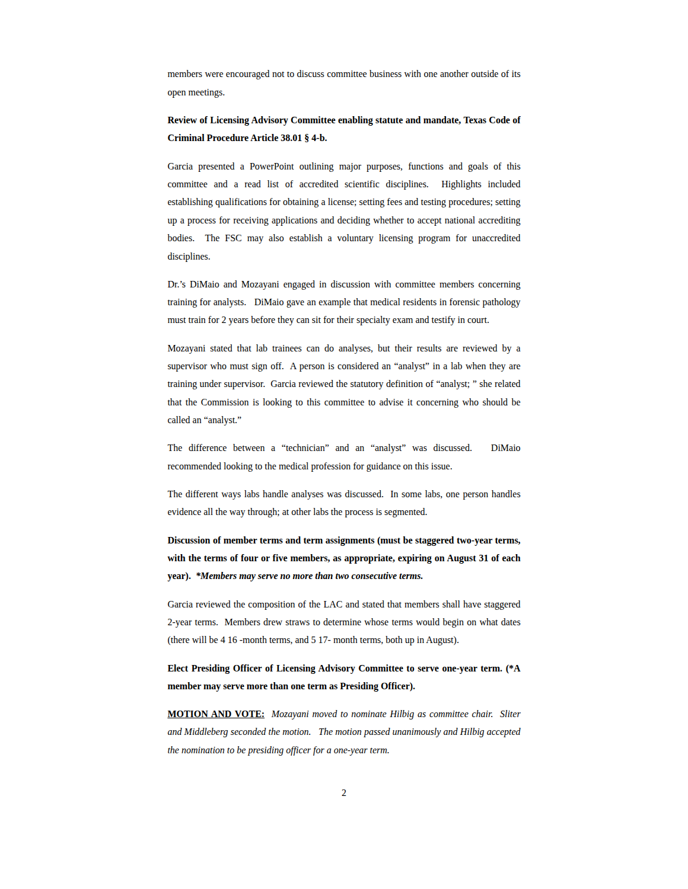members were encouraged not to discuss committee business with one another outside of its open meetings.
Review of Licensing Advisory Committee enabling statute and mandate, Texas Code of Criminal Procedure Article 38.01 § 4-b.
Garcia presented a PowerPoint outlining major purposes, functions and goals of this committee and a read list of accredited scientific disciplines. Highlights included establishing qualifications for obtaining a license; setting fees and testing procedures; setting up a process for receiving applications and deciding whether to accept national accrediting bodies. The FSC may also establish a voluntary licensing program for unaccredited disciplines.
Dr.’s DiMaio and Mozayani engaged in discussion with committee members concerning training for analysts. DiMaio gave an example that medical residents in forensic pathology must train for 2 years before they can sit for their specialty exam and testify in court.
Mozayani stated that lab trainees can do analyses, but their results are reviewed by a supervisor who must sign off. A person is considered an “analyst” in a lab when they are training under supervisor. Garcia reviewed the statutory definition of “analyst; ” she related that the Commission is looking to this committee to advise it concerning who should be called an “analyst.”
The difference between a “technician” and an “analyst” was discussed. DiMaio recommended looking to the medical profession for guidance on this issue.
The different ways labs handle analyses was discussed. In some labs, one person handles evidence all the way through; at other labs the process is segmented.
Discussion of member terms and term assignments (must be staggered two-year terms, with the terms of four or five members, as appropriate, expiring on August 31 of each year). *Members may serve no more than two consecutive terms.
Garcia reviewed the composition of the LAC and stated that members shall have staggered 2-year terms. Members drew straws to determine whose terms would begin on what dates (there will be 4 16 -month terms, and 5 17- month terms, both up in August).
Elect Presiding Officer of Licensing Advisory Committee to serve one-year term. (*A member may serve more than one term as Presiding Officer).
MOTION AND VOTE: Mozayani moved to nominate Hilbig as committee chair. Sliter and Middleberg seconded the motion. The motion passed unanimously and Hilbig accepted the nomination to be presiding officer for a one-year term.
2